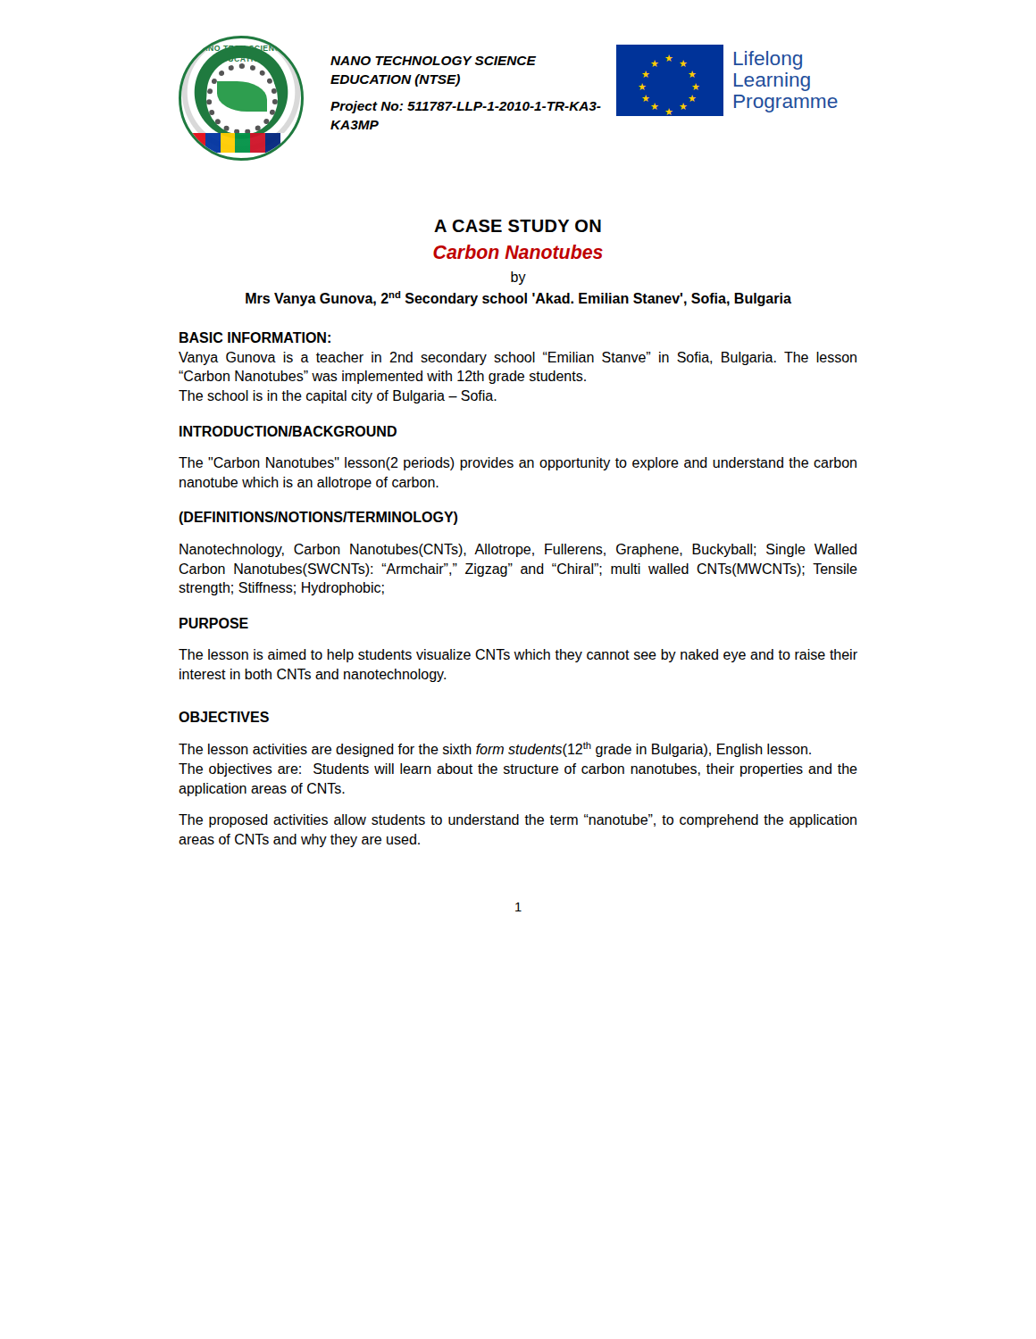NANO TECH SCIENCE EDUCATION
NANO TECHNOLOGY SCIENCE EDUCATION (NTSE)
Project No: 511787-LLP-1-2010-1-TR-KA3-KA3MP
★ ★ ★ ★ ★ ★ ★ ★ ★ ★ ★ ★
Lifelong
Learning
Programme
A CASE STUDY ON
Carbon Nanotubes
by
Mrs Vanya Gunova, 2nd Secondary school 'Akad. Emilian Stanev', Sofia, Bulgaria
BASIC INFORMATION:
Vanya Gunova is a teacher in 2nd secondary school “Emilian Stanve” in Sofia, Bulgaria. The lesson “Carbon Nanotubes” was implemented with 12th grade students.
The school is in the capital city of Bulgaria – Sofia.
INTRODUCTION/BACKGROUND
The "Carbon Nanotubes" lesson(2 periods) provides an opportunity to explore and understand the carbon nanotube which is an allotrope of carbon.
(DEFINITIONS/NOTIONS/TERMINOLOGY)
Nanotechnology, Carbon Nanotubes(CNTs), Allotrope, Fullerens, Graphene, Buckyball; Single Walled Carbon Nanotubes(SWCNTs): “Armchair”,” Zigzag” and “Chiral”; multi walled CNTs(MWCNTs); Tensile strength; Stiffness; Hydrophobic;
PURPOSE
The lesson is aimed to help students visualize CNTs which they cannot see by naked eye and to raise their interest in both CNTs and nanotechnology.
OBJECTIVES
The lesson activities are designed for the sixth form students(12th grade in Bulgaria), English lesson.
The objectives are: Students will learn about the structure of carbon nanotubes, their properties and the application areas of CNTs.
The proposed activities allow students to understand the term “nanotube”, to comprehend the application areas of CNTs and why they are used.
1